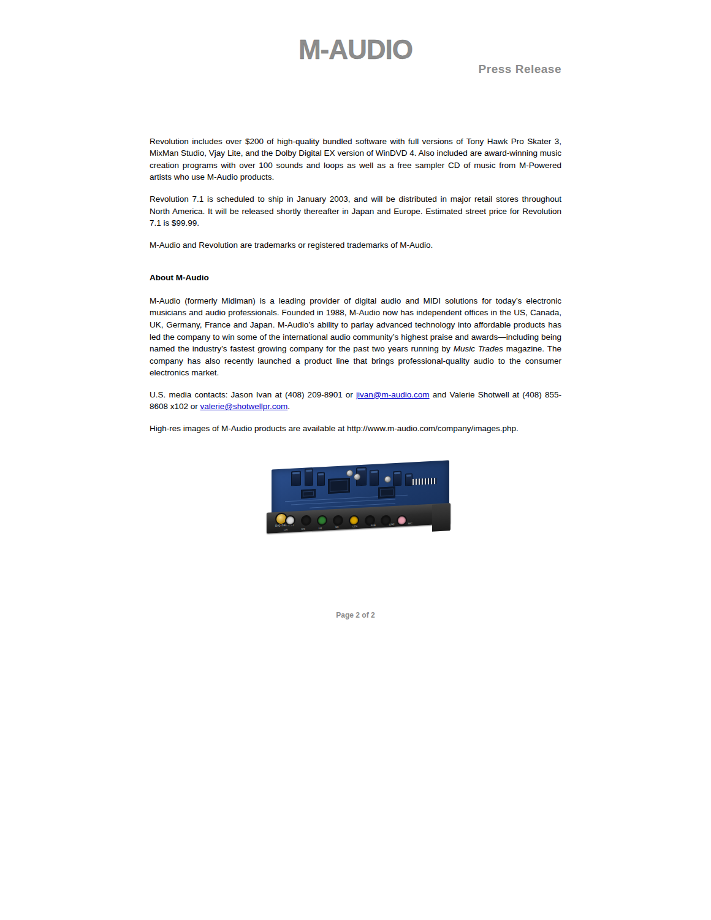M-AUDIO
Press Release
Revolution includes over $200 of high-quality bundled software with full versions of Tony Hawk Pro Skater 3, MixMan Studio, Vjay Lite, and the Dolby Digital EX version of WinDVD 4. Also included are award-winning music creation programs with over 100 sounds and loops as well as a free sampler CD of music from M-Powered artists who use M-Audio products.
Revolution 7.1 is scheduled to ship in January 2003, and will be distributed in major retail stores throughout North America. It will be released shortly thereafter in Japan and Europe. Estimated street price for Revolution 7.1 is $99.99.
M-Audio and Revolution are trademarks or registered trademarks of M-Audio.
About M-Audio
M-Audio (formerly Midiman) is a leading provider of digital audio and MIDI solutions for today’s electronic musicians and audio professionals. Founded in 1988, M-Audio now has independent offices in the US, Canada, UK, Germany, France and Japan. M-Audio’s ability to parlay advanced technology into affordable products has led the company to win some of the international audio community’s highest praise and awards—including being named the industry’s fastest growing company for the past two years running by Music Trades magazine. The company has also recently launched a product line that brings professional-quality audio to the consumer electronics market.
U.S. media contacts: Jason Ivan at (408) 209-8901 or jivan@m-audio.com and Valerie Shotwell at (408) 855-8608 x102 or valerie@shotwellpr.com.
High-res images of M-Audio products are available at http://www.m-audio.com/company/images.php.
DIGITAL OUT
L/R C/S FR SR CEN SUB LINE MIC
Page 2 of 2